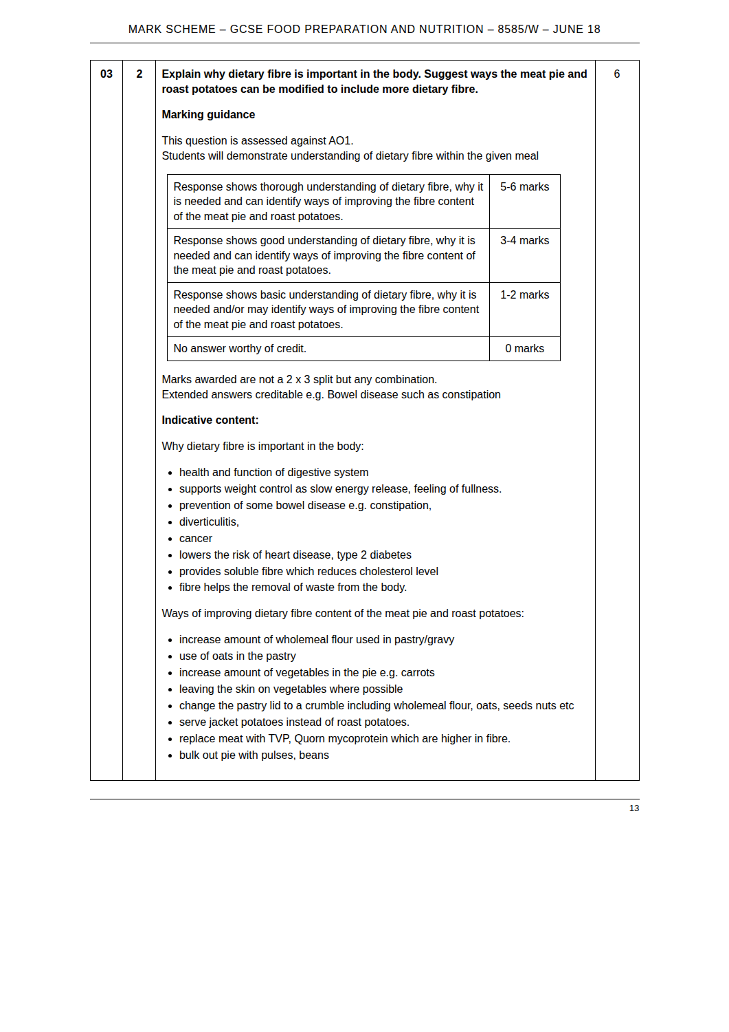MARK SCHEME – GCSE FOOD PREPARATION AND NUTRITION – 8585/W – JUNE 18
| 03 | 2 | Explain why dietary fibre is important in the body. Suggest ways the meat pie and roast potatoes can be modified to include more dietary fibre. Marking guidance This question is assessed against AO1. Students will demonstrate understanding of dietary fibre within the given meal / Response shows thorough understanding of dietary fibre, why it is needed and can identify ways of improving the fibre content of the meat pie and roast potatoes. / 5-6 marks / / Response shows good understanding of dietary fibre, why it is needed and can identify ways of improving the fibre content of the meat pie and roast potatoes. / 3-4 marks / / Response shows basic understanding of dietary fibre, why it is needed and/or may identify ways of improving the fibre content of the meat pie and roast potatoes. / 1-2 marks / / No answer worthy of credit. / 0 marks / Marks awarded are not a 2 x 3 split but any combination. Extended answers creditable e.g. Bowel disease such as constipation Indicative content: Why dietary fibre is important in the body: health and function of digestive system supports weight control as slow energy release, feeling of fullness. prevention of some bowel disease e.g. constipation, diverticulitis, cancer lowers the risk of heart disease, type 2 diabetes provides soluble fibre which reduces cholesterol level fibre helps the removal of waste from the body. Ways of improving dietary fibre content of the meat pie and roast potatoes: increase amount of wholemeal flour used in pastry/gravy use of oats in the pastry increase amount of vegetables in the pie e.g. carrots leaving the skin on vegetables where possible change the pastry lid to a crumble including wholemeal flour, oats, seeds nuts etc serve jacket potatoes instead of roast potatoes. replace meat with TVP, Quorn mycoprotein which are higher in fibre. bulk out pie with pulses, beans | 6 |
13